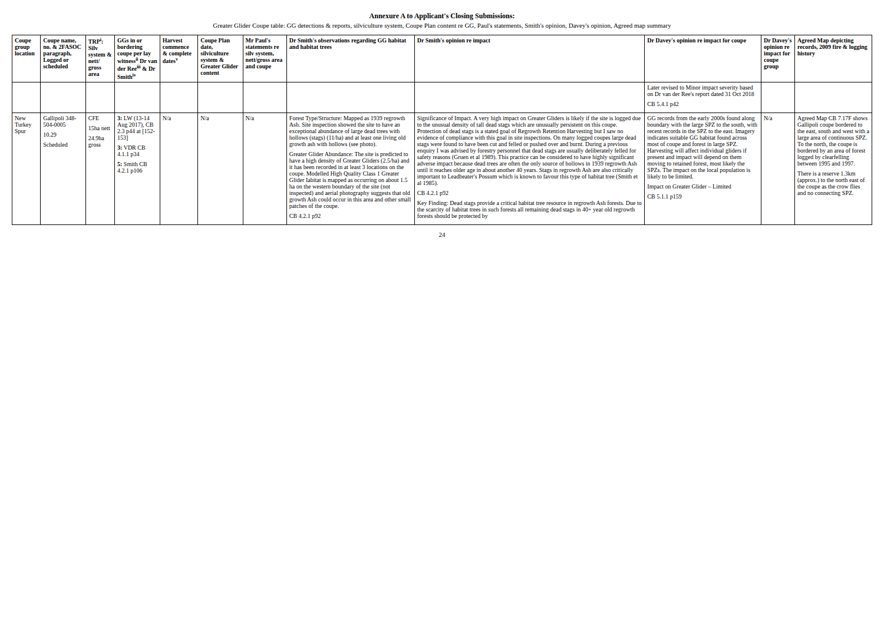Annexure A to Applicant's Closing Submissions:
Greater Glider Coupe table: GG detections & reports, silviculture system, Coupe Plan content re GG, Paul's statements, Smith's opinion, Davey's opinion, Agreed map summary
| Coupe group location | Coupe name, no. & 2FASOC paragraph, Logged or scheduled | TRP i : Silv system & nett/ gross area | GGs in or bordering coupe per lay witness ii Dr van der Ree iii & Dr Smith iv | Harvest commence & complete dates v | Coupe Plan date, silviculture system & Greater Glider content | Mr Paul's statements re silv system, nett/gross area and coupe | Dr Smith's observations regarding GG habitat and habitat trees | Dr Smith's opinion re impact | Dr Davey's opinion re impact for coupe | Dr Davey's opinion re impact for coupe group | Agreed Map depicting records, 2009 fire & logging history |
| --- | --- | --- | --- | --- | --- | --- | --- | --- | --- | --- | --- |
| | | | | | | | | | Later revised to Minor impact severity based on Dr van der Ree's report dated 31 Oct 2018 CB 5.4.1 p42 | | |
| New Turkey Spur | Gallipoli 348-504-0005 10.29 Scheduled | CFE 15ha nett 24.9ha gross | 3: LW (13-14 Aug 2017), CB 2.3 p44 at [152-153] 3: VDR CB 4.1.1 p34 5: Smith CB 4.2.1 p106 | N/a | N/a | N/a | Forest Type/Structure: Mapped as 1939 regrowth Ash. Site inspection showed the site to have an exceptional abundance of large dead trees with hollows (stags) (11/ha) and at least one living old growth ash with hollows (see photo). Greater Glider Abundance: The site is predicted to have a high density of Greater Gliders (2.5/ha) and it has been recorded in at least 3 locations on the coupe. Modelled High Quality Class 1 Greater Glider Iabitat is mapped as occurring on about 1.5 ha on the western boundary of the site (not inspected) and aerial photography suggests that old growth Ash could occur in this area and other small patches of the coupe. CB 4.2.1 p92 | Significance of Impact. A very high impact on Greater Gliders is likely if the site is logged due to the unusual density of tall dead stags which are unusually persistent on this coupe. Protection of dead stags is a stated goal of Regrowth Retention Harvesting but I saw no evidence of compliance with this goal in site inspections. On many logged coupes large dead stags were found to have been cut and felled or pushed over and burnt. During a previous enquiry I was advised by forestry personnel that dead stags are usually deliberately felled for safety reasons (Gruen et al 1989). This practice can be considered to have highly significant adverse impact because dead trees are often the only source of hollows in 1939 regrowth Ash until it reaches older age in about another 40 years. Stags in regrowth Ash are also critically important to Leadbeater's Possum which is known to favour this type of habitat tree (Smith et al 1985). CB 4.2.1 p92 Key Finding: Dead stags provide a critical habitat tree resource in regrowth Ash forests. Due to the scarcity of habitat trees in such forests all remaining dead stags in 40+ year old regrowth forests should be protected by | GG records from the early 2000s found along boundary with the large SPZ to the south, with recent records in the SPZ to the east. Imagery indicates suitable GG habitat found across most of coupe and forest in large SPZ. Harvesting will affect individual gliders if present and impact will depend on them moving to retained forest, most likely the SPZs. The impact on the local population is likely to be limited. Impact on Greater Glider – Limited CB 5.1.1 p159 | N/a | Agreed Map CB 7.17F shows Gallipoli coupe bordered to the east, south and west with a large area of continuous SPZ. To the north, the coupe is bordered by an area of forest logged by clearfelling between 1995 and 1997. There is a reserve 1.3km (approx.) to the north east of the coupe as the crow flies and no connecting SPZ. |
24